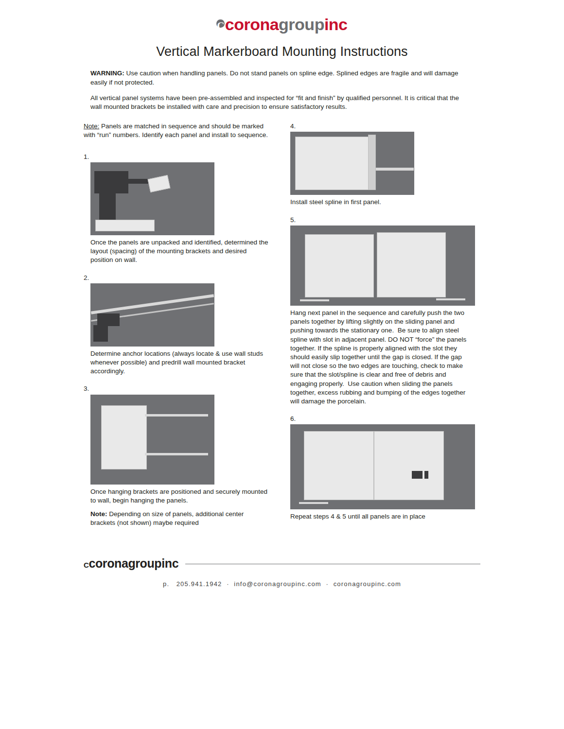Ccorona group inc
Vertical Markerboard Mounting Instructions
WARNING: Use caution when handling panels. Do not stand panels on spline edge. Splined edges are fragile and will damage easily if not protected.
All vertical panel systems have been pre-assembled and inspected for “fit and finish” by qualified personnel. It is critical that the wall mounted brackets be installed with care and precision to ensure satisfactory results.
Note: Panels are matched in sequence and should be marked with “run” numbers. Identify each panel and install to sequence.
1.
Once the panels are unpacked and identified, determined the layout (spacing) of the mounting brackets and desired position on wall.
2.
Determine anchor locations (always locate & use wall studs whenever possible) and predrill wall mounted bracket accordingly.
3.
Once hanging brackets are positioned and securely mounted to wall, begin hanging the panels.
Note: Depending on size of panels, additional center brackets (not shown) maybe required
4.
Install steel spline in first panel.
5.
Hang next panel in the sequence and carefully push the two panels together by lifting slightly on the sliding panel and pushing towards the stationary one. Be sure to align steel spline with slot in adjacent panel. DO NOT “force” the panels together. If the spline is properly aligned with the slot they should easily slip together until the gap is closed. If the gap will not close so the two edges are touching, check to make sure that the slot/spline is clear and free of debris and engaging properly. Use caution when sliding the panels together, excess rubbing and bumping of the edges together will damage the porcelain.
6.
Repeat steps 4 & 5 until all panels are in place
Ccorona group inc
p. 205.941.1942 · info@coronagroupinc.com · coronagroupinc.com